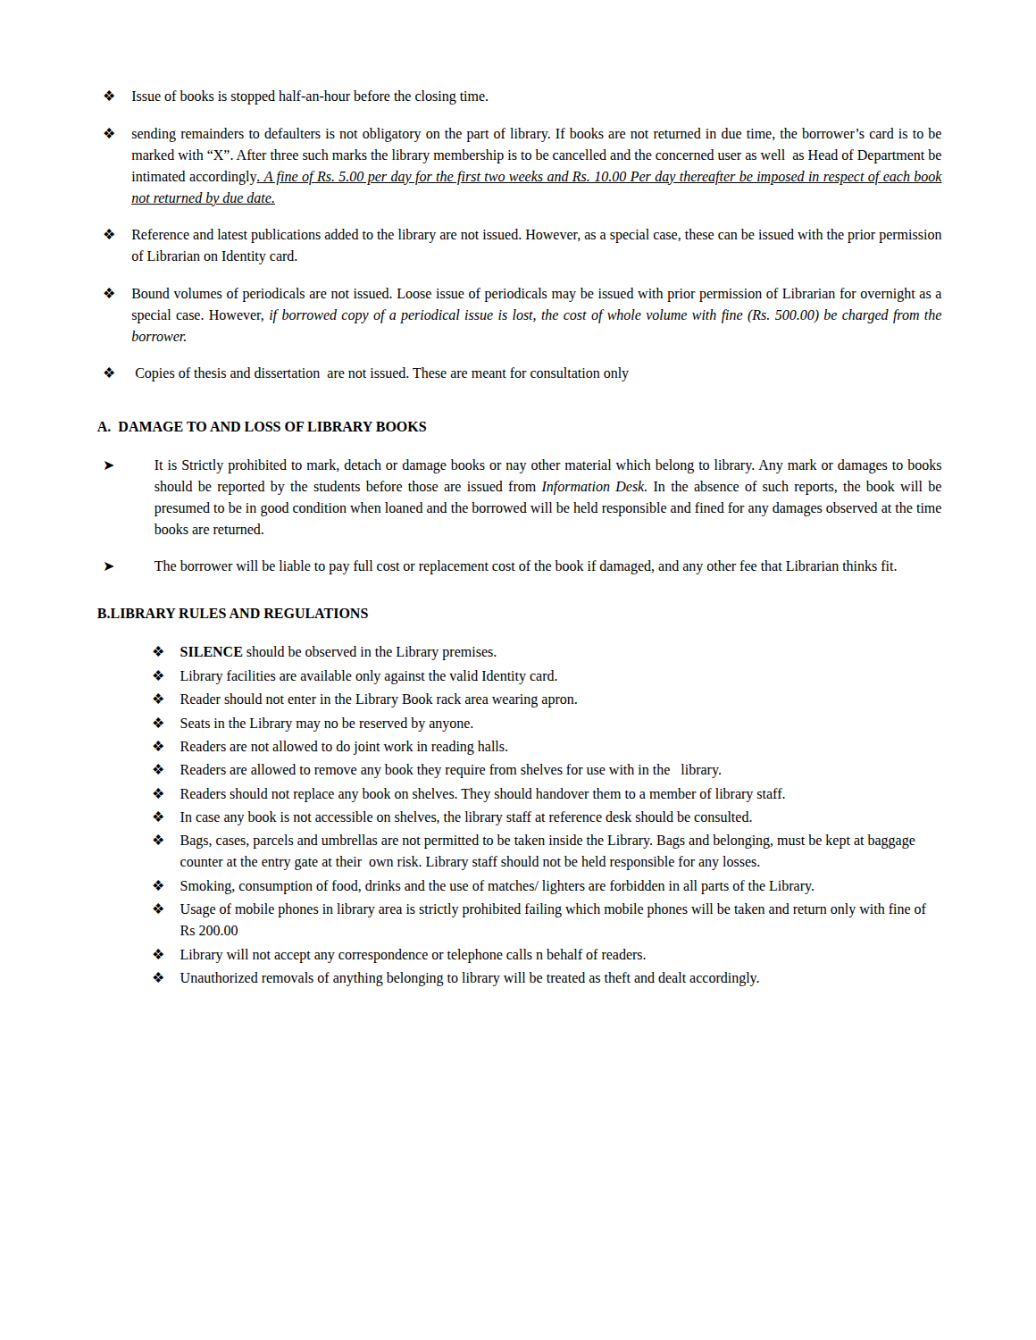Issue of books is stopped half-an-hour before the closing time.
sending remainders to defaulters is not obligatory on the part of library. If books are not returned in due time, the borrower’s card is to be marked with “X”. After three such marks the library membership is to be cancelled and the concerned user as well as Head of Department be intimated accordingly. A fine of Rs. 5.00 per day for the first two weeks and Rs. 10.00 Per day thereafter be imposed in respect of each book not returned by due date.
Reference and latest publications added to the library are not issued. However, as a special case, these can be issued with the prior permission of Librarian on Identity card.
Bound volumes of periodicals are not issued. Loose issue of periodicals may be issued with prior permission of Librarian for overnight as a special case. However, if borrowed copy of a periodical issue is lost, the cost of whole volume with fine (Rs. 500.00) be charged from the borrower.
Copies of thesis and dissertation are not issued. These are meant for consultation only
A. DAMAGE TO AND LOSS OF LIBRARY BOOKS
It is Strictly prohibited to mark, detach or damage books or nay other material which belong to library. Any mark or damages to books should be reported by the students before those are issued from Information Desk. In the absence of such reports, the book will be presumed to be in good condition when loaned and the borrowed will be held responsible and fined for any damages observed at the time books are returned.
The borrower will be liable to pay full cost or replacement cost of the book if damaged, and any other fee that Librarian thinks fit.
B.LIBRARY RULES AND REGULATIONS
SILENCE should be observed in the Library premises.
Library facilities are available only against the valid Identity card.
Reader should not enter in the Library Book rack area wearing apron.
Seats in the Library may no be reserved by anyone.
Readers are not allowed to do joint work in reading halls.
Readers are allowed to remove any book they require from shelves for use with in the library.
Readers should not replace any book on shelves. They should handover them to a member of library staff.
In case any book is not accessible on shelves, the library staff at reference desk should be consulted.
Bags, cases, parcels and umbrellas are not permitted to be taken inside the Library. Bags and belonging, must be kept at baggage counter at the entry gate at their own risk. Library staff should not be held responsible for any losses.
Smoking, consumption of food, drinks and the use of matches/ lighters are forbidden in all parts of the Library.
Usage of mobile phones in library area is strictly prohibited failing which mobile phones will be taken and return only with fine of Rs 200.00
Library will not accept any correspondence or telephone calls n behalf of readers.
Unauthorized removals of anything belonging to library will be treated as theft and dealt accordingly.